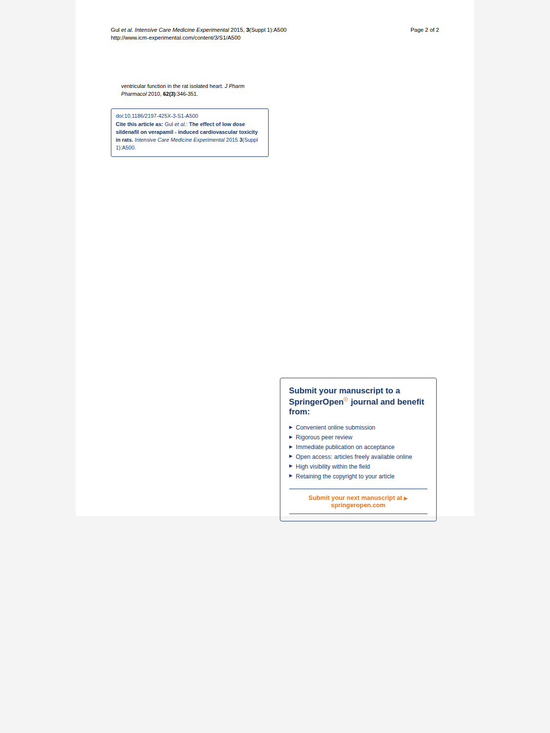Gul et al. Intensive Care Medicine Experimental 2015, 3(Suppl 1):A500 http://www.icm-experimental.com/content/3/S1/A500
Page 2 of 2
ventricular function in the rat isolated heart. J Pharm Pharmacol 2010, 62(3):346-351.
doi:10.1186/2197-425X-3-S1-A500
Cite this article as: Gul et al.: The effect of low dose sildenafil on verapamil - induced cardiovascular toxicity in rats. Intensive Care Medicine Experimental 2015 3(Suppl 1):A500.
Submit your manuscript to a SpringerOpen☉ journal and benefit from:
Convenient online submission
Rigorous peer review
Immediate publication on acceptance
Open access: articles freely available online
High visibility within the field
Retaining the copyright to your article
Submit your next manuscript at ▶ springeropen.com